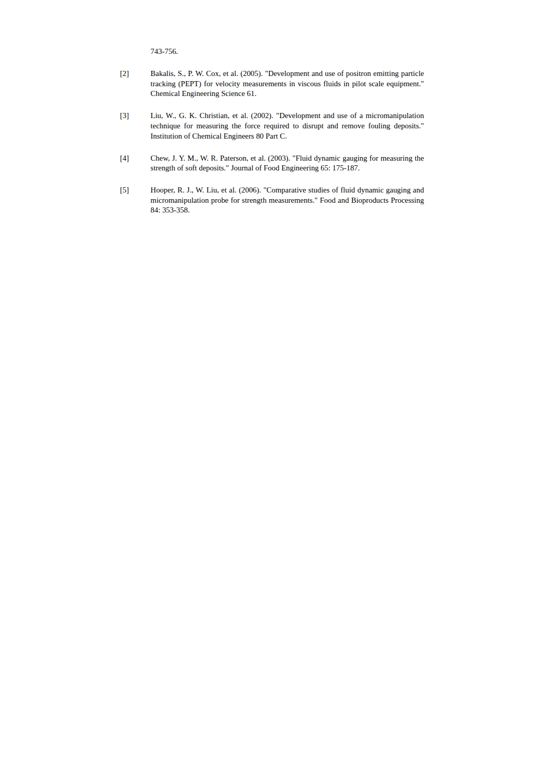743-756.
[2] Bakalis, S., P. W. Cox, et al. (2005). "Development and use of positron emitting particle tracking (PEPT) for velocity measurements in viscous fluids in pilot scale equipment." Chemical Engineering Science 61.
[3] Liu, W., G. K. Christian, et al. (2002). "Development and use of a micromanipulation technique for measuring the force required to disrupt and remove fouling deposits." Institution of Chemical Engineers 80 Part C.
[4] Chew, J. Y. M., W. R. Paterson, et al. (2003). "Fluid dynamic gauging for measuring the strength of soft deposits." Journal of Food Engineering 65: 175-187.
[5] Hooper, R. J., W. Liu, et al. (2006). "Comparative studies of fluid dynamic gauging and micromanipulation probe for strength measurements." Food and Bioproducts Processing 84: 353-358.